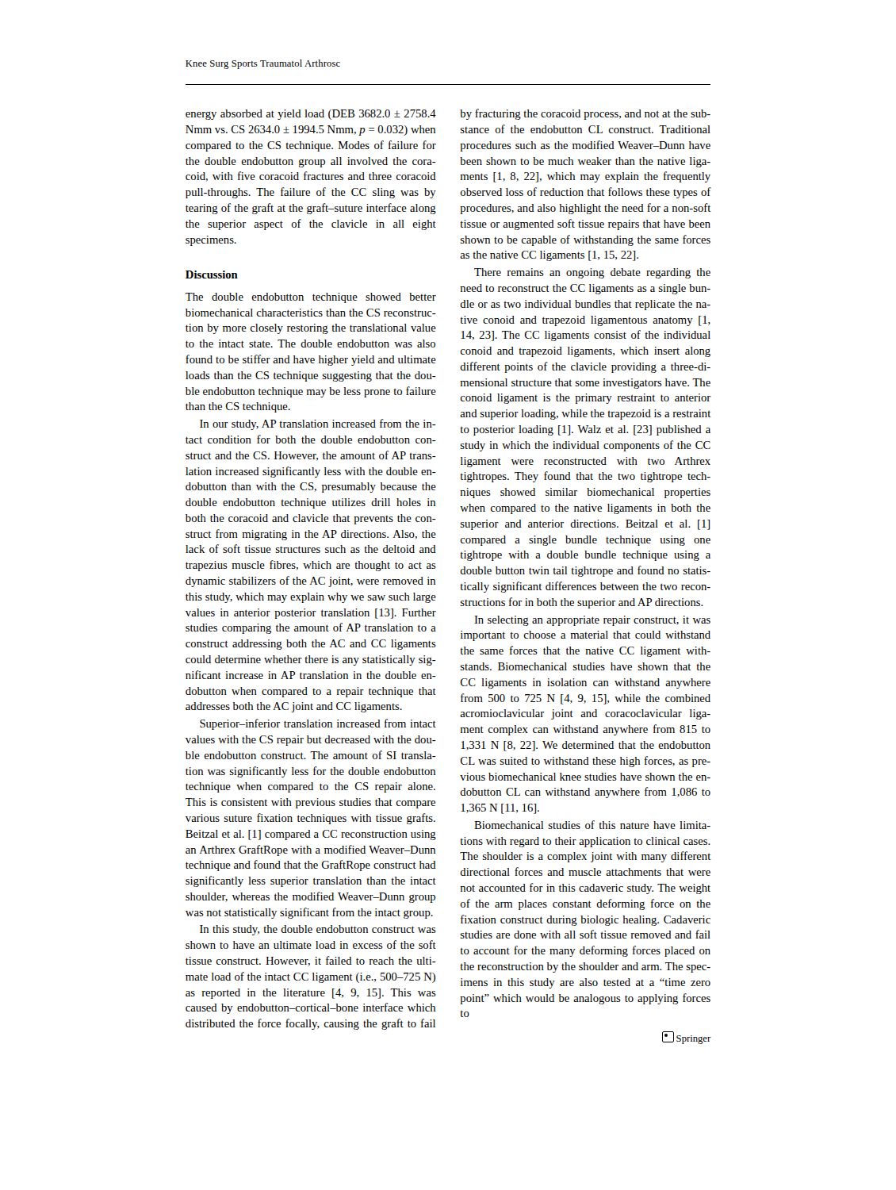Knee Surg Sports Traumatol Arthrosc
energy absorbed at yield load (DEB 3682.0 ± 2758.4 Nmm vs. CS 2634.0 ± 1994.5 Nmm, p = 0.032) when compared to the CS technique. Modes of failure for the double endobutton group all involved the coracoid, with five coracoid fractures and three coracoid pull-throughs. The failure of the CC sling was by tearing of the graft at the graft–suture interface along the superior aspect of the clavicle in all eight specimens.
Discussion
The double endobutton technique showed better biomechanical characteristics than the CS reconstruction by more closely restoring the translational value to the intact state. The double endobutton was also found to be stiffer and have higher yield and ultimate loads than the CS technique suggesting that the double endobutton technique may be less prone to failure than the CS technique.
In our study, AP translation increased from the intact condition for both the double endobutton construct and the CS. However, the amount of AP translation increased significantly less with the double endobutton than with the CS, presumably because the double endobutton technique utilizes drill holes in both the coracoid and clavicle that prevents the construct from migrating in the AP directions. Also, the lack of soft tissue structures such as the deltoid and trapezius muscle fibres, which are thought to act as dynamic stabilizers of the AC joint, were removed in this study, which may explain why we saw such large values in anterior posterior translation [13]. Further studies comparing the amount of AP translation to a construct addressing both the AC and CC ligaments could determine whether there is any statistically significant increase in AP translation in the double endobutton when compared to a repair technique that addresses both the AC joint and CC ligaments.
Superior–inferior translation increased from intact values with the CS repair but decreased with the double endobutton construct. The amount of SI translation was significantly less for the double endobutton technique when compared to the CS repair alone. This is consistent with previous studies that compare various suture fixation techniques with tissue grafts. Beitzal et al. [1] compared a CC reconstruction using an Arthrex GraftRope with a modified Weaver–Dunn technique and found that the GraftRope construct had significantly less superior translation than the intact shoulder, whereas the modified Weaver–Dunn group was not statistically significant from the intact group.
In this study, the double endobutton construct was shown to have an ultimate load in excess of the soft tissue construct. However, it failed to reach the ultimate load of the intact CC ligament (i.e., 500–725 N) as reported in the literature [4, 9, 15]. This was caused by endobutton–cortical–bone interface which distributed the force focally, causing the graft to fail by fracturing the coracoid process, and not at the substance of the endobutton CL construct. Traditional procedures such as the modified Weaver–Dunn have been shown to be much weaker than the native ligaments [1, 8, 22], which may explain the frequently observed loss of reduction that follows these types of procedures, and also highlight the need for a non-soft tissue or augmented soft tissue repairs that have been shown to be capable of withstanding the same forces as the native CC ligaments [1, 15, 22].
There remains an ongoing debate regarding the need to reconstruct the CC ligaments as a single bundle or as two individual bundles that replicate the native conoid and trapezoid ligamentous anatomy [1, 14, 23]. The CC ligaments consist of the individual conoid and trapezoid ligaments, which insert along different points of the clavicle providing a three-dimensional structure that some investigators have. The conoid ligament is the primary restraint to anterior and superior loading, while the trapezoid is a restraint to posterior loading [1]. Walz et al. [23] published a study in which the individual components of the CC ligament were reconstructed with two Arthrex tightropes. They found that the two tightrope techniques showed similar biomechanical properties when compared to the native ligaments in both the superior and anterior directions. Beitzal et al. [1] compared a single bundle technique using one tightrope with a double bundle technique using a double button twin tail tightrope and found no statistically significant differences between the two reconstructions for in both the superior and AP directions.
In selecting an appropriate repair construct, it was important to choose a material that could withstand the same forces that the native CC ligament withstands. Biomechanical studies have shown that the CC ligaments in isolation can withstand anywhere from 500 to 725 N [4, 9, 15], while the combined acromioclavicular joint and coracoclavicular ligament complex can withstand anywhere from 815 to 1,331 N [8, 22]. We determined that the endobutton CL was suited to withstand these high forces, as previous biomechanical knee studies have shown the endobutton CL can withstand anywhere from 1,086 to 1,365 N [11, 16].
Biomechanical studies of this nature have limitations with regard to their application to clinical cases. The shoulder is a complex joint with many different directional forces and muscle attachments that were not accounted for in this cadaveric study. The weight of the arm places constant deforming force on the fixation construct during biologic healing. Cadaveric studies are done with all soft tissue removed and fail to account for the many deforming forces placed on the reconstruction by the shoulder and arm. The specimens in this study are also tested at a “time zero point” which would be analogous to applying forces to
Springer